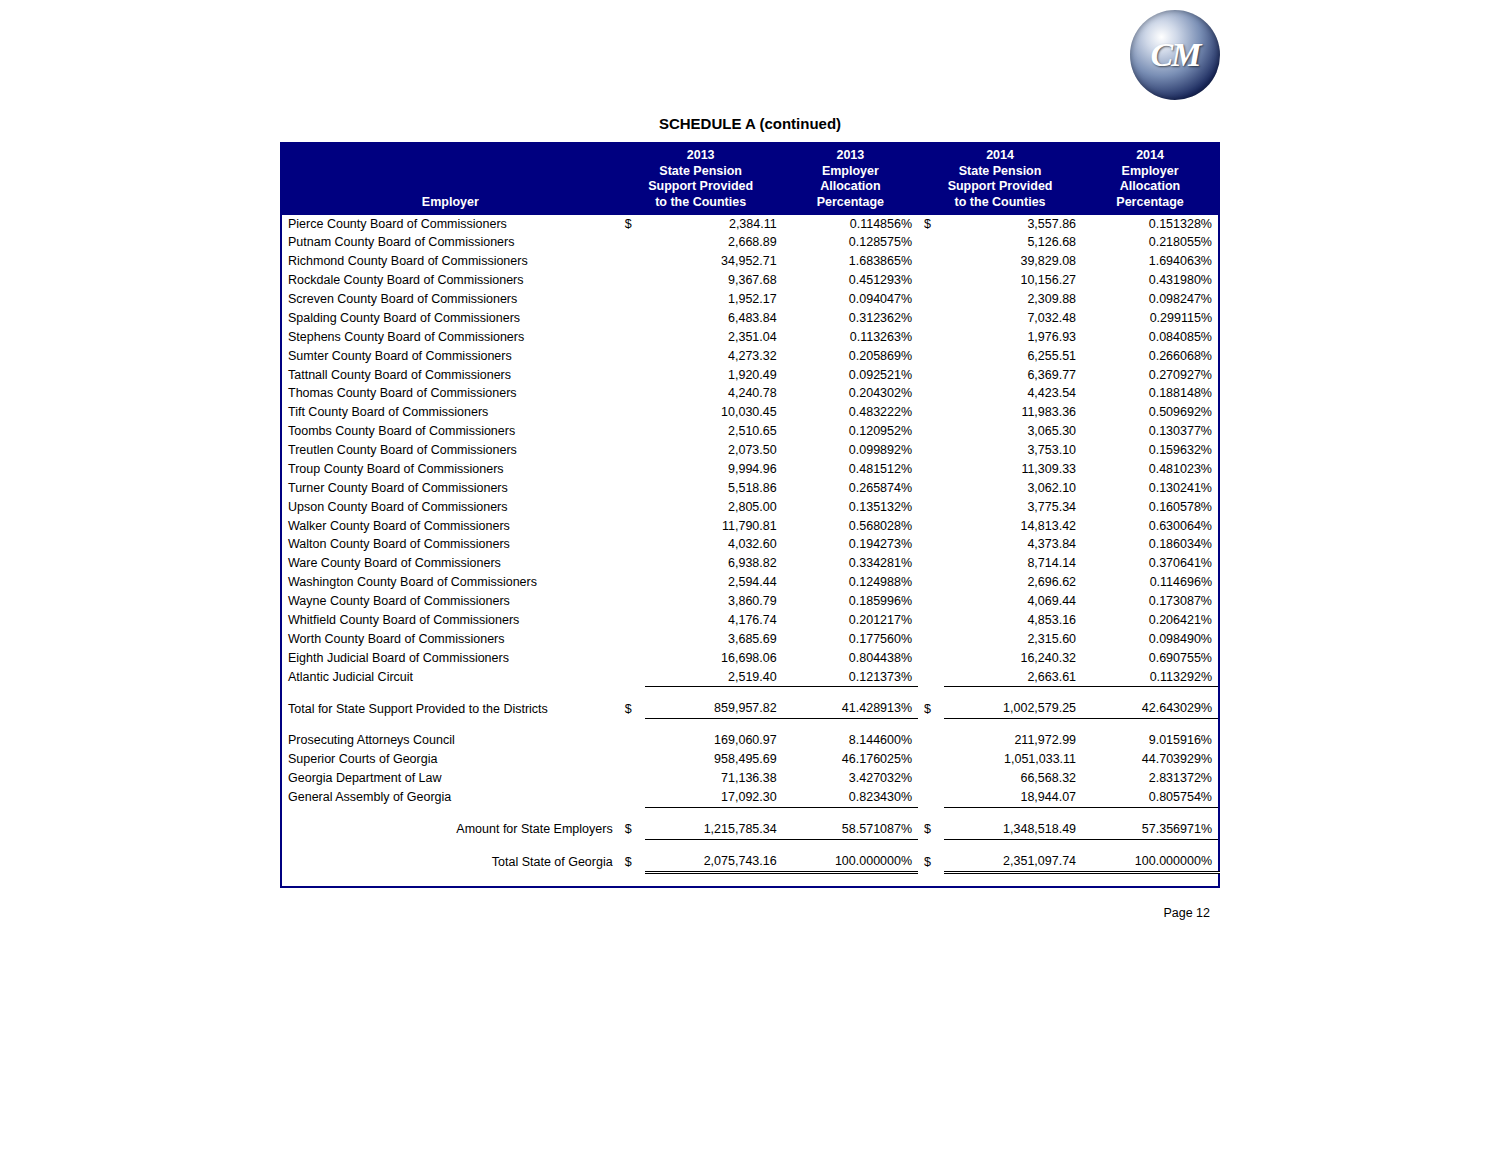CM
SCHEDULE A (continued)
| Employer | 2013 State Pension Support Provided to the Counties | 2013 Employer Allocation Percentage | 2014 State Pension Support Provided to the Counties | 2014 Employer Allocation Percentage |
| --- | --- | --- | --- | --- |
| Pierce County Board of Commissioners | $ | 2,384.11 | 0.114856% | $ | 3,557.86 | 0.151328% |
| Putnam County Board of Commissioners | | 2,668.89 | 0.128575% | | 5,126.68 | 0.218055% |
| Richmond County Board of Commissioners | | 34,952.71 | 1.683865% | | 39,829.08 | 1.694063% |
| Rockdale County Board of Commissioners | | 9,367.68 | 0.451293% | | 10,156.27 | 0.431980% |
| Screven County Board of Commissioners | | 1,952.17 | 0.094047% | | 2,309.88 | 0.098247% |
| Spalding County Board of Commissioners | | 6,483.84 | 0.312362% | | 7,032.48 | 0.299115% |
| Stephens County Board of Commissioners | | 2,351.04 | 0.113263% | | 1,976.93 | 0.084085% |
| Sumter County Board of Commissioners | | 4,273.32 | 0.205869% | | 6,255.51 | 0.266068% |
| Tattnall County Board of Commissioners | | 1,920.49 | 0.092521% | | 6,369.77 | 0.270927% |
| Thomas County Board of Commissioners | | 4,240.78 | 0.204302% | | 4,423.54 | 0.188148% |
| Tift County Board of Commissioners | | 10,030.45 | 0.483222% | | 11,983.36 | 0.509692% |
| Toombs County Board of Commissioners | | 2,510.65 | 0.120952% | | 3,065.30 | 0.130377% |
| Treutlen County Board of Commissioners | | 2,073.50 | 0.099892% | | 3,753.10 | 0.159632% |
| Troup County Board of Commissioners | | 9,994.96 | 0.481512% | | 11,309.33 | 0.481023% |
| Turner County Board of Commissioners | | 5,518.86 | 0.265874% | | 3,062.10 | 0.130241% |
| Upson County Board of Commissioners | | 2,805.00 | 0.135132% | | 3,775.34 | 0.160578% |
| Walker County Board of Commissioners | | 11,790.81 | 0.568028% | | 14,813.42 | 0.630064% |
| Walton County Board of Commissioners | | 4,032.60 | 0.194273% | | 4,373.84 | 0.186034% |
| Ware County Board of Commissioners | | 6,938.82 | 0.334281% | | 8,714.14 | 0.370641% |
| Washington County Board of Commissioners | | 2,594.44 | 0.124988% | | 2,696.62 | 0.114696% |
| Wayne County Board of Commissioners | | 3,860.79 | 0.185996% | | 4,069.44 | 0.173087% |
| Whitfield County Board of Commissioners | | 4,176.74 | 0.201217% | | 4,853.16 | 0.206421% |
| Worth County Board of Commissioners | | 3,685.69 | 0.177560% | | 2,315.60 | 0.098490% |
| Eighth Judicial Board of Commissioners | | 16,698.06 | 0.804438% | | 16,240.32 | 0.690755% |
| Atlantic Judicial Circuit | | 2,519.40 | 0.121373% | | 2,663.61 | 0.113292% |
| Total for State Support Provided to the Districts | $ | 859,957.82 | 41.428913% | $ | 1,002,579.25 | 42.643029% |
| Prosecuting Attorneys Council | | 169,060.97 | 8.144600% | | 211,972.99 | 9.015916% |
| Superior Courts of Georgia | | 958,495.69 | 46.176025% | | 1,051,033.11 | 44.703929% |
| Georgia Department of Law | | 71,136.38 | 3.427032% | | 66,568.32 | 2.831372% |
| General Assembly of Georgia | | 17,092.30 | 0.823430% | | 18,944.07 | 0.805754% |
| Amount for State Employers | $ | 1,215,785.34 | 58.571087% | $ | 1,348,518.49 | 57.356971% |
| Total State of Georgia | $ | 2,075,743.16 | 100.000000% | $ | 2,351,097.74 | 100.000000% |
Page 12